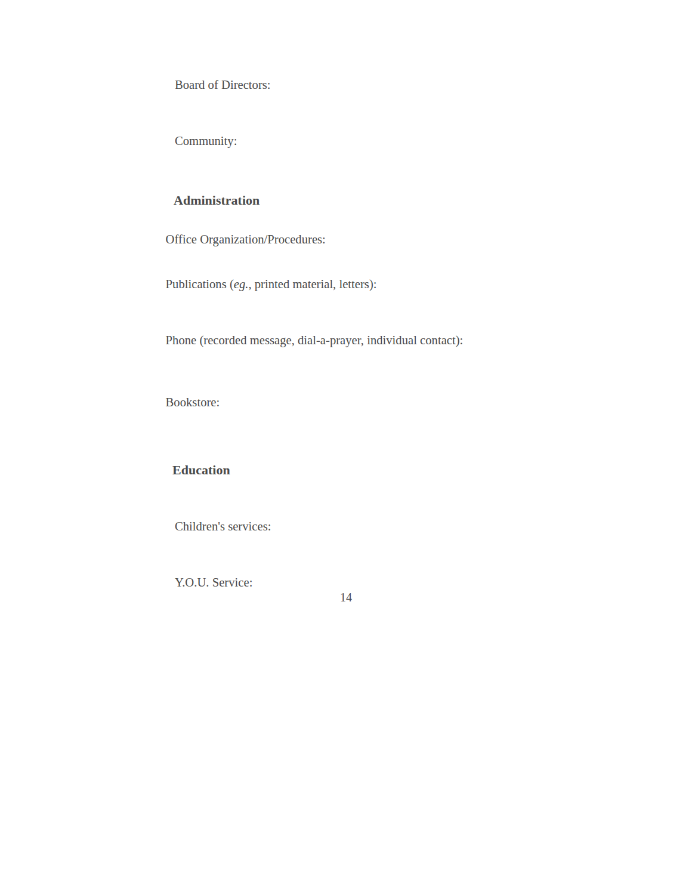Board of Directors:
Community:
Administration
Office Organization/Procedures:
Publications (eg., printed material, letters):
Phone (recorded message, dial-a-prayer, individual contact):
Bookstore:
Education
Children's services:
Y.O.U. Service:
14